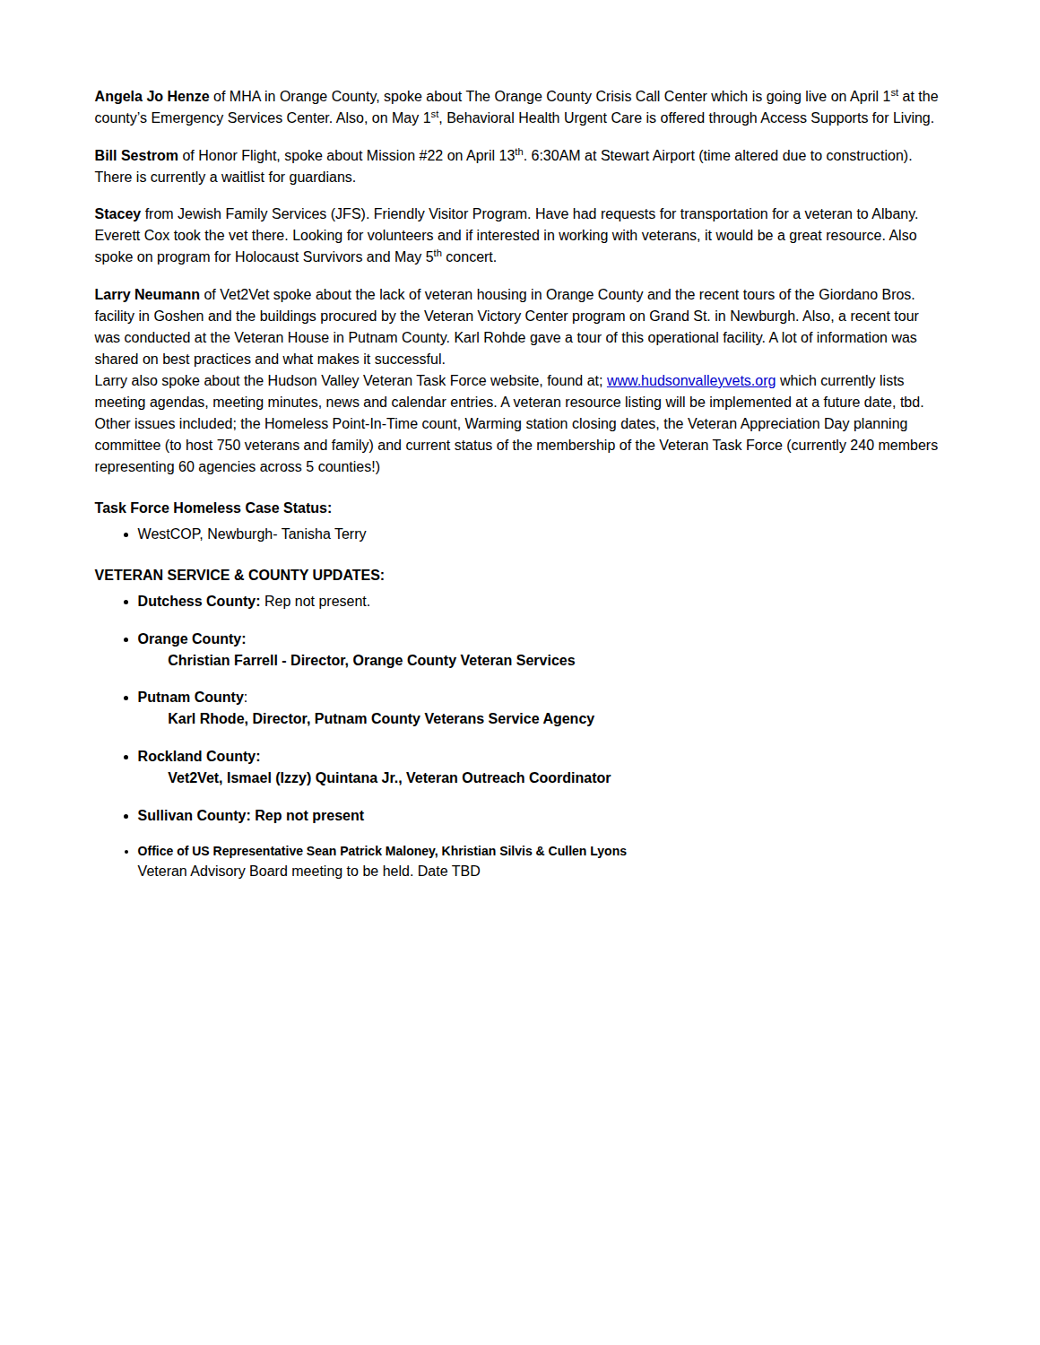Angela Jo Henze of MHA in Orange County, spoke about The Orange County Crisis Call Center which is going live on April 1st at the county’s Emergency Services Center. Also, on May 1st, Behavioral Health Urgent Care is offered through Access Supports for Living.
Bill Sestrom of Honor Flight, spoke about Mission #22 on April 13th. 6:30AM at Stewart Airport (time altered due to construction). There is currently a waitlist for guardians.
Stacey from Jewish Family Services (JFS). Friendly Visitor Program. Have had requests for transportation for a veteran to Albany. Everett Cox took the vet there. Looking for volunteers and if interested in working with veterans, it would be a great resource. Also spoke on program for Holocaust Survivors and May 5th concert.
Larry Neumann of Vet2Vet spoke about the lack of veteran housing in Orange County and the recent tours of the Giordano Bros. facility in Goshen and the buildings procured by the Veteran Victory Center program on Grand St. in Newburgh. Also, a recent tour was conducted at the Veteran House in Putnam County. Karl Rohde gave a tour of this operational facility. A lot of information was shared on best practices and what makes it successful.
Larry also spoke about the Hudson Valley Veteran Task Force website, found at; www.hudsonvalleyvets.org which currently lists meeting agendas, meeting minutes, news and calendar entries. A veteran resource listing will be implemented at a future date, tbd.
Other issues included; the Homeless Point-In-Time count, Warming station closing dates, the Veteran Appreciation Day planning committee (to host 750 veterans and family) and current status of the membership of the Veteran Task Force (currently 240 members representing 60 agencies across 5 counties!)
Task Force Homeless Case Status:
WestCOP, Newburgh- Tanisha Terry
VETERAN SERVICE & COUNTY UPDATES:
Dutchess County: Rep not present.
Orange County: Christian Farrell - Director, Orange County Veteran Services
Putnam County: Karl Rhode, Director, Putnam County Veterans Service Agency
Rockland County: Vet2Vet, Ismael (Izzy) Quintana Jr., Veteran Outreach Coordinator
Sullivan County: Rep not present
Office of US Representative Sean Patrick Maloney, Khristian Silvis & Cullen Lyons
Veteran Advisory Board meeting to be held. Date TBD